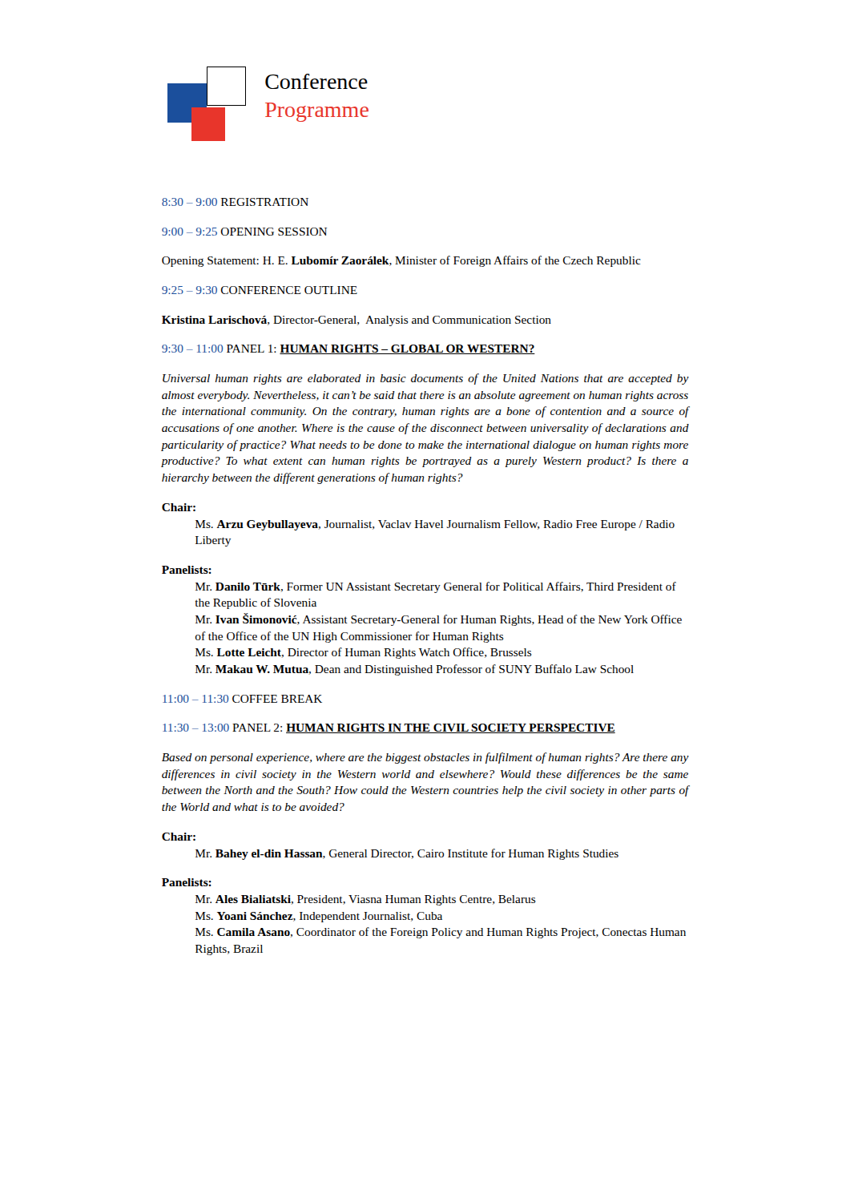Conference
Programme
8:30 – 9:00 REGISTRATION
9:00 – 9:25 OPENING SESSION
Opening Statement: H. E. Lubomír Zaorálek, Minister of Foreign Affairs of the Czech Republic
9:25 – 9:30 CONFERENCE OUTLINE
Kristina Larischová, Director-General, Analysis and Communication Section
9:30 – 11:00 PANEL 1: HUMAN RIGHTS – GLOBAL OR WESTERN?
Universal human rights are elaborated in basic documents of the United Nations that are accepted by almost everybody. Nevertheless, it can’t be said that there is an absolute agreement on human rights across the international community. On the contrary, human rights are a bone of contention and a source of accusations of one another. Where is the cause of the disconnect between universality of declarations and particularity of practice? What needs to be done to make the international dialogue on human rights more productive? To what extent can human rights be portrayed as a purely Western product? Is there a hierarchy between the different generations of human rights?
Chair:
Ms. Arzu Geybullayeva, Journalist, Vaclav Havel Journalism Fellow, Radio Free Europe / Radio Liberty
Panelists:
Mr. Danilo Tūrk, Former UN Assistant Secretary General for Political Affairs, Third President of the Republic of Slovenia
Mr. Ivan Šimonović, Assistant Secretary-General for Human Rights, Head of the New York Office of the Office of the UN High Commissioner for Human Rights
Ms. Lotte Leicht, Director of Human Rights Watch Office, Brussels
Mr. Makau W. Mutua, Dean and Distinguished Professor of SUNY Buffalo Law School
11:00 – 11:30 COFFEE BREAK
11:30 – 13:00 PANEL 2: HUMAN RIGHTS IN THE CIVIL SOCIETY PERSPECTIVE
Based on personal experience, where are the biggest obstacles in fulfilment of human rights? Are there any differences in civil society in the Western world and elsewhere? Would these differences be the same between the North and the South? How could the Western countries help the civil society in other parts of the World and what is to be avoided?
Chair:
Mr. Bahey el-din Hassan, General Director, Cairo Institute for Human Rights Studies
Panelists:
Mr. Ales Bialiatski, President, Viasna Human Rights Centre, Belarus
Ms. Yoani Sánchez, Independent Journalist, Cuba
Ms. Camila Asano, Coordinator of the Foreign Policy and Human Rights Project, Conectas Human Rights, Brazil